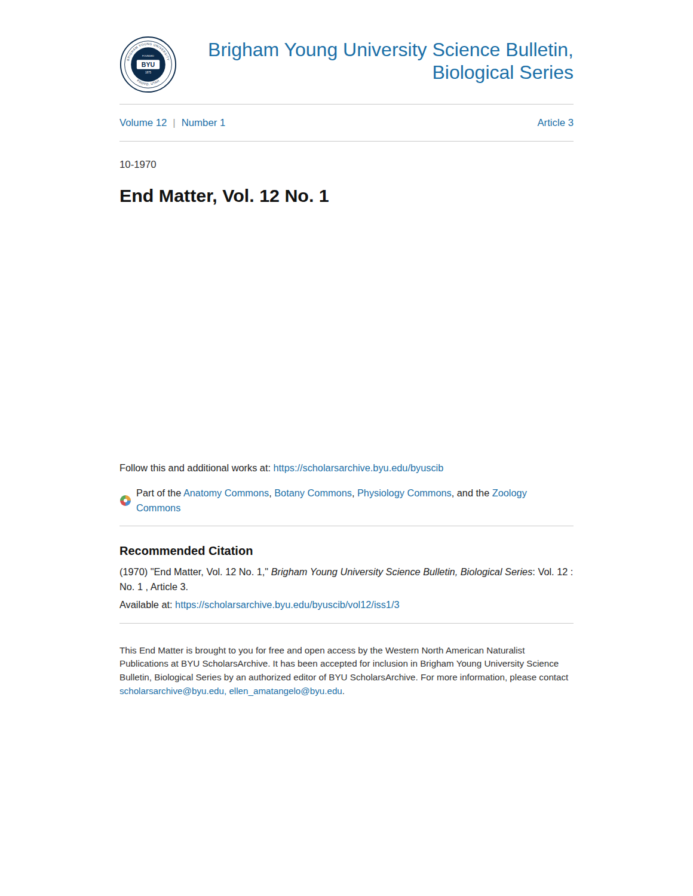BYU FOUNDED 1875 BRIGHAM YOUNG UNIVERSITY PROVO, UTAH
Brigham Young University Science Bulletin, Biological Series
Volume 12|Number 1
Article 3
10-1970
End Matter, Vol. 12 No. 1
Follow this and additional works at: https://scholarsarchive.byu.edu/byuscib
Part of the Anatomy Commons, Botany Commons, Physiology Commons, and the Zoology Commons
Recommended Citation
(1970) "End Matter, Vol. 12 No. 1," Brigham Young University Science Bulletin, Biological Series: Vol. 12 : No. 1 , Article 3.
Available at: https://scholarsarchive.byu.edu/byuscib/vol12/iss1/3
This End Matter is brought to you for free and open access by the Western North American Naturalist Publications at BYU ScholarsArchive. It has been accepted for inclusion in Brigham Young University Science Bulletin, Biological Series by an authorized editor of BYU ScholarsArchive. For more information, please contact scholarsarchive@byu.edu, ellen_amatangelo@byu.edu.